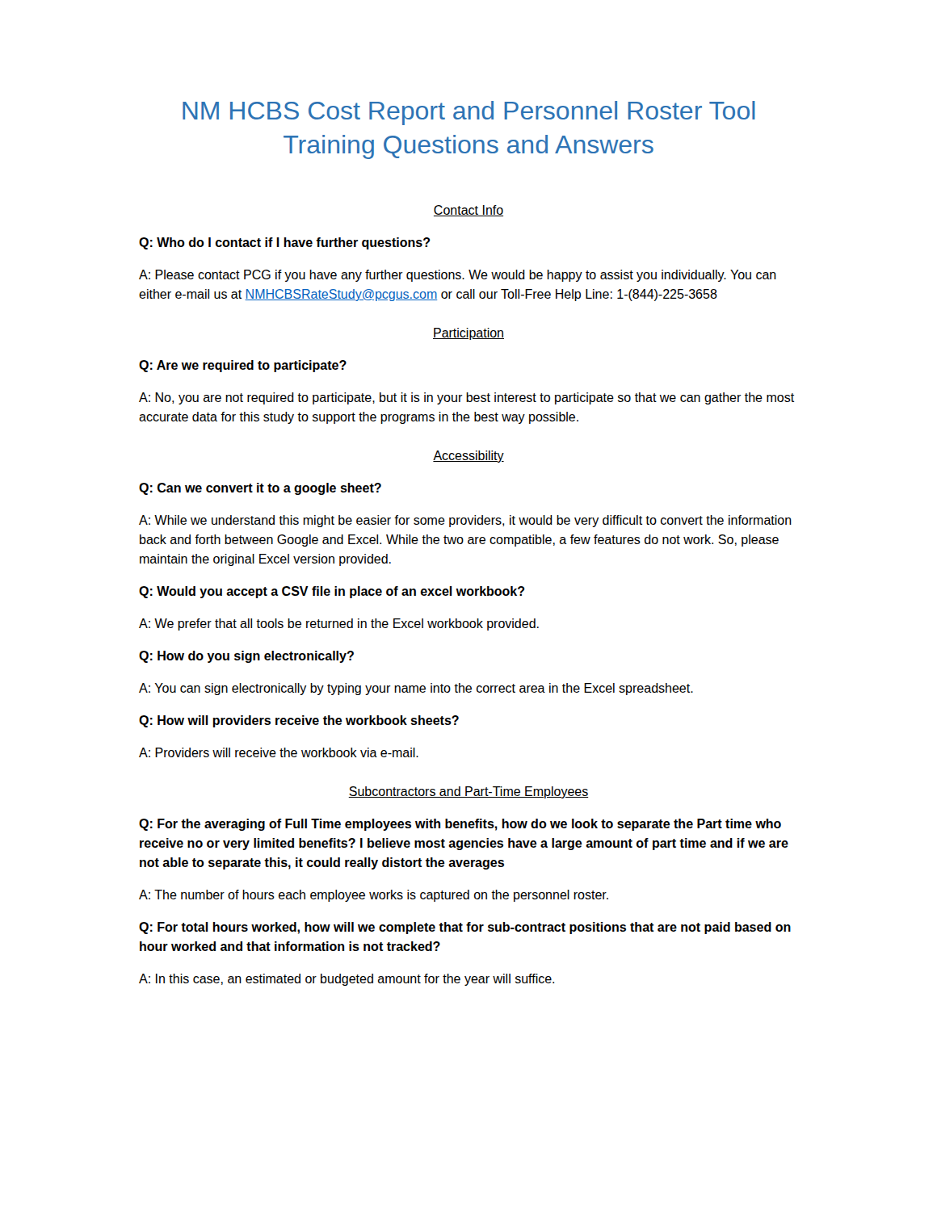NM HCBS Cost Report and Personnel Roster Tool Training Questions and Answers
Contact Info
Q: Who do I contact if I have further questions?
A: Please contact PCG if you have any further questions. We would be happy to assist you individually. You can either e-mail us at NMHCBSRateStudy@pcgus.com or call our Toll-Free Help Line: 1-(844)-225-3658
Participation
Q: Are we required to participate?
A: No, you are not required to participate, but it is in your best interest to participate so that we can gather the most accurate data for this study to support the programs in the best way possible.
Accessibility
Q: Can we convert it to a google sheet?
A: While we understand this might be easier for some providers, it would be very difficult to convert the information back and forth between Google and Excel. While the two are compatible, a few features do not work. So, please maintain the original Excel version provided.
Q: Would you accept a CSV file in place of an excel workbook?
A: We prefer that all tools be returned in the Excel workbook provided.
Q: How do you sign electronically?
A: You can sign electronically by typing your name into the correct area in the Excel spreadsheet.
Q: How will providers receive the workbook sheets?
A: Providers will receive the workbook via e-mail.
Subcontractors and Part-Time Employees
Q: For the averaging of Full Time employees with benefits, how do we look to separate the Part time who receive no or very limited benefits? I believe most agencies have a large amount of part time and if we are not able to separate this, it could really distort the averages
A: The number of hours each employee works is captured on the personnel roster.
Q: For total hours worked, how will we complete that for sub-contract positions that are not paid based on hour worked and that information is not tracked?
A: In this case, an estimated or budgeted amount for the year will suffice.